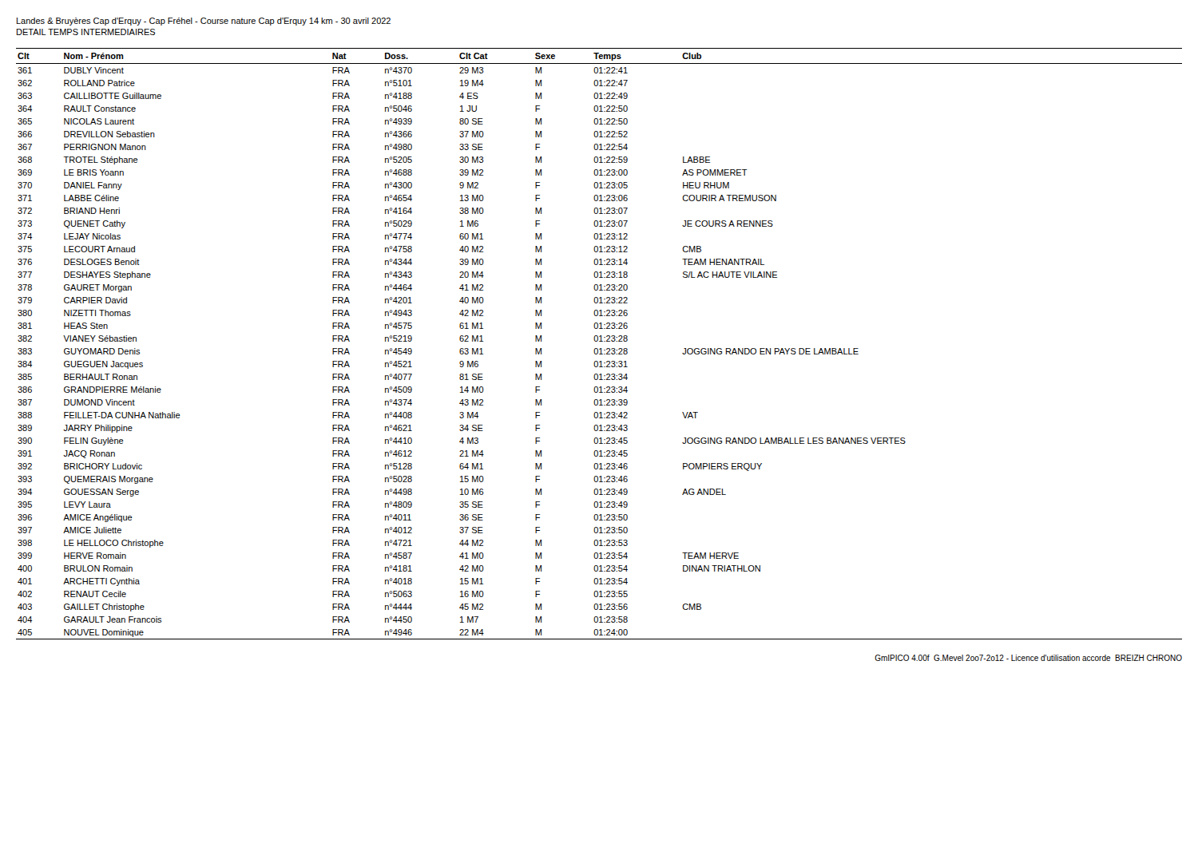Landes & Bruyères Cap d'Erquy - Cap Fréhel - Course nature Cap d'Erquy 14 km - 30 avril 2022
DETAIL TEMPS INTERMEDIAIRES
| Clt | Nom - Prénom | Nat | Doss. | Clt Cat | Sexe | Temps | Club |
| --- | --- | --- | --- | --- | --- | --- | --- |
| 361 | DUBLY Vincent | FRA | n°4370 | 29 M3 | M | 01:22:41 | |
| 362 | ROLLAND Patrice | FRA | n°5101 | 19 M4 | M | 01:22:47 | |
| 363 | CAILLIBOTTE Guillaume | FRA | n°4188 | 4 ES | M | 01:22:49 | |
| 364 | RAULT Constance | FRA | n°5046 | 1 JU | F | 01:22:50 | |
| 365 | NICOLAS Laurent | FRA | n°4939 | 80 SE | M | 01:22:50 | |
| 366 | DREVILLON Sebastien | FRA | n°4366 | 37 M0 | M | 01:22:52 | |
| 367 | PERRIGNON Manon | FRA | n°4980 | 33 SE | F | 01:22:54 | |
| 368 | TROTEL Stéphane | FRA | n°5205 | 30 M3 | M | 01:22:59 | LABBE |
| 369 | LE BRIS Yoann | FRA | n°4688 | 39 M2 | M | 01:23:00 | AS POMMERET |
| 370 | DANIEL Fanny | FRA | n°4300 | 9 M2 | F | 01:23:05 | HEU RHUM |
| 371 | LABBE Céline | FRA | n°4654 | 13 M0 | F | 01:23:06 | COURIR A TREMUSON |
| 372 | BRIAND Henri | FRA | n°4164 | 38 M0 | M | 01:23:07 | |
| 373 | QUENET Cathy | FRA | n°5029 | 1 M6 | F | 01:23:07 | JE COURS A RENNES |
| 374 | LEJAY Nicolas | FRA | n°4774 | 60 M1 | M | 01:23:12 | |
| 375 | LECOURT Arnaud | FRA | n°4758 | 40 M2 | M | 01:23:12 | CMB |
| 376 | DESLOGES Benoit | FRA | n°4344 | 39 M0 | M | 01:23:14 | TEAM HENANTRAIL |
| 377 | DESHAYES Stephane | FRA | n°4343 | 20 M4 | M | 01:23:18 | S/L AC HAUTE VILAINE |
| 378 | GAURET Morgan | FRA | n°4464 | 41 M2 | M | 01:23:20 | |
| 379 | CARPIER David | FRA | n°4201 | 40 M0 | M | 01:23:22 | |
| 380 | NIZETTI Thomas | FRA | n°4943 | 42 M2 | M | 01:23:26 | |
| 381 | HEAS Sten | FRA | n°4575 | 61 M1 | M | 01:23:26 | |
| 382 | VIANEY Sébastien | FRA | n°5219 | 62 M1 | M | 01:23:28 | |
| 383 | GUYOMARD Denis | FRA | n°4549 | 63 M1 | M | 01:23:28 | JOGGING RANDO EN PAYS DE LAMBALLE |
| 384 | GUEGUEN Jacques | FRA | n°4521 | 9 M6 | M | 01:23:31 | |
| 385 | BERHAULT Ronan | FRA | n°4077 | 81 SE | M | 01:23:34 | |
| 386 | GRANDPIERRE Mélanie | FRA | n°4509 | 14 M0 | F | 01:23:34 | |
| 387 | DUMOND Vincent | FRA | n°4374 | 43 M2 | M | 01:23:39 | |
| 388 | FEILLET-DA CUNHA Nathalie | FRA | n°4408 | 3 M4 | F | 01:23:42 | VAT |
| 389 | JARRY Philippine | FRA | n°4621 | 34 SE | F | 01:23:43 | |
| 390 | FELIN Guylène | FRA | n°4410 | 4 M3 | F | 01:23:45 | JOGGING RANDO LAMBALLE LES BANANES VERTES |
| 391 | JACQ Ronan | FRA | n°4612 | 21 M4 | M | 01:23:45 | |
| 392 | BRICHORY Ludovic | FRA | n°5128 | 64 M1 | M | 01:23:46 | POMPIERS ERQUY |
| 393 | QUEMERAIS Morgane | FRA | n°5028 | 15 M0 | F | 01:23:46 | |
| 394 | GOUESSAN Serge | FRA | n°4498 | 10 M6 | M | 01:23:49 | AG ANDEL |
| 395 | LEVY Laura | FRA | n°4809 | 35 SE | F | 01:23:49 | |
| 396 | AMICE Angélique | FRA | n°4011 | 36 SE | F | 01:23:50 | |
| 397 | AMICE Juliette | FRA | n°4012 | 37 SE | F | 01:23:50 | |
| 398 | LE HELLOCO Christophe | FRA | n°4721 | 44 M2 | M | 01:23:53 | |
| 399 | HERVE Romain | FRA | n°4587 | 41 M0 | M | 01:23:54 | TEAM HERVE |
| 400 | BRULON Romain | FRA | n°4181 | 42 M0 | M | 01:23:54 | DINAN TRIATHLON |
| 401 | ARCHETTI Cynthia | FRA | n°4018 | 15 M1 | F | 01:23:54 | |
| 402 | RENAUT Cecile | FRA | n°5063 | 16 M0 | F | 01:23:55 | |
| 403 | GAILLET Christophe | FRA | n°4444 | 45 M2 | M | 01:23:56 | CMB |
| 404 | GARAULT Jean Francois | FRA | n°4450 | 1 M7 | M | 01:23:58 | |
| 405 | NOUVEL Dominique | FRA | n°4946 | 22 M4 | M | 01:24:00 | |
GmIPICO 4.00f G.Mevel 2oo7-2o12 - Licence d'utilisation accorde BREIZH CHRONO